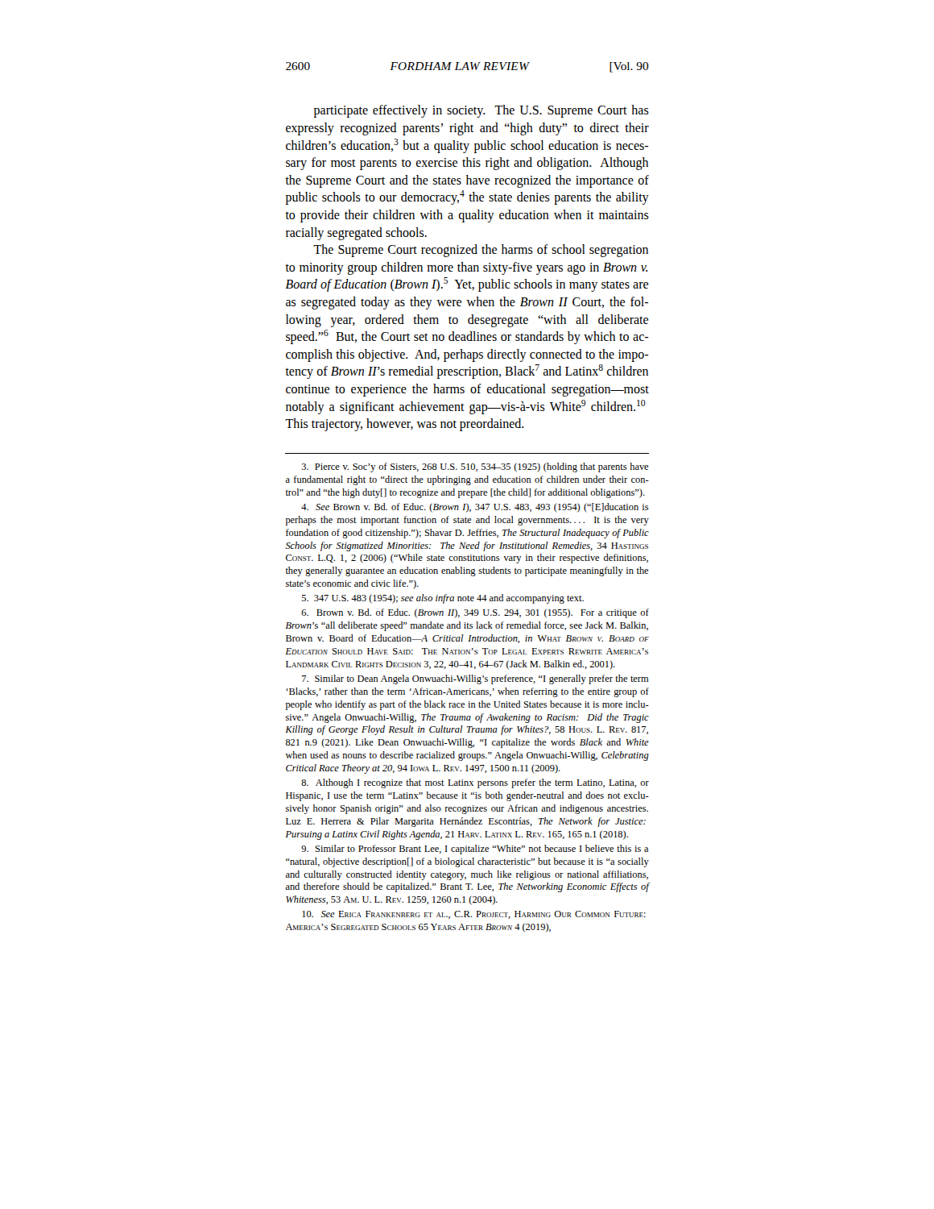2600 FORDHAM LAW REVIEW [Vol. 90
participate effectively in society. The U.S. Supreme Court has expressly recognized parents’ right and “high duty” to direct their children’s education,3 but a quality public school education is necessary for most parents to exercise this right and obligation. Although the Supreme Court and the states have recognized the importance of public schools to our democracy,4 the state denies parents the ability to provide their children with a quality education when it maintains racially segregated schools.
The Supreme Court recognized the harms of school segregation to minority group children more than sixty-five years ago in Brown v. Board of Education (Brown I).5 Yet, public schools in many states are as segregated today as they were when the Brown II Court, the following year, ordered them to desegregate “with all deliberate speed.”6 But, the Court set no deadlines or standards by which to accomplish this objective. And, perhaps directly connected to the impotency of Brown II’s remedial prescription, Black7 and Latinx8 children continue to experience the harms of educational segregation—most notably a significant achievement gap—vis-à-vis White9 children.10 This trajectory, however, was not preordained.
3. Pierce v. Soc’y of Sisters, 268 U.S. 510, 534–35 (1925) (holding that parents have a fundamental right to “direct the upbringing and education of children under their control” and “the high duty[] to recognize and prepare [the child] for additional obligations”).
4. See Brown v. Bd. of Educ. (Brown I), 347 U.S. 483, 493 (1954) (“[E]ducation is perhaps the most important function of state and local governments. . . . It is the very foundation of good citizenship.”); Shavar D. Jeffries, The Structural Inadequacy of Public Schools for Stigmatized Minorities: The Need for Institutional Remedies, 34 Hastings Const. L.Q. 1, 2 (2006) (“While state constitutions vary in their respective definitions, they generally guarantee an education enabling students to participate meaningfully in the state’s economic and civic life.”).
5. 347 U.S. 483 (1954); see also infra note 44 and accompanying text.
6. Brown v. Bd. of Educ. (Brown II), 349 U.S. 294, 301 (1955). For a critique of Brown’s “all deliberate speed” mandate and its lack of remedial force, see Jack M. Balkin, Brown v. Board of Education—A Critical Introduction, in What Brown v. Board of Education Should Have Said: The Nation’s Top Legal Experts Rewrite America’s Landmark Civil Rights Decision 3, 22, 40–41, 64–67 (Jack M. Balkin ed., 2001).
7. Similar to Dean Angela Onwuachi-Willig’s preference, “I generally prefer the term ‘Blacks,’ rather than the term ‘African-Americans,’ when referring to the entire group of people who identify as part of the black race in the United States because it is more inclusive.” Angela Onwuachi-Willig, The Trauma of Awakening to Racism: Did the Tragic Killing of George Floyd Result in Cultural Trauma for Whites?, 58 Hous. L. Rev. 817, 821 n.9 (2021). Like Dean Onwuachi-Willig, “I capitalize the words Black and White when used as nouns to describe racialized groups.” Angela Onwuachi-Willig, Celebrating Critical Race Theory at 20, 94 Iowa L. Rev. 1497, 1500 n.11 (2009).
8. Although I recognize that most Latinx persons prefer the term Latino, Latina, or Hispanic, I use the term “Latinx” because it “is both gender-neutral and does not exclusively honor Spanish origin” and also recognizes our African and indigenous ancestries. Luz E. Herrera & Pilar Margarita Hernández Escontrías, The Network for Justice: Pursuing a Latinx Civil Rights Agenda, 21 Harv. Latinx L. Rev. 165, 165 n.1 (2018).
9. Similar to Professor Brant Lee, I capitalize “White” not because I believe this is a “natural, objective description[] of a biological characteristic” but because it is “a socially and culturally constructed identity category, much like religious or national affiliations, and therefore should be capitalized.” Brant T. Lee, The Networking Economic Effects of Whiteness, 53 Am. U. L. Rev. 1259, 1260 n.1 (2004).
10. See Erica Frankenberg et al., C.R. Project, Harming Our Common Future: America’s Segregated Schools 65 Years After Brown 4 (2019),